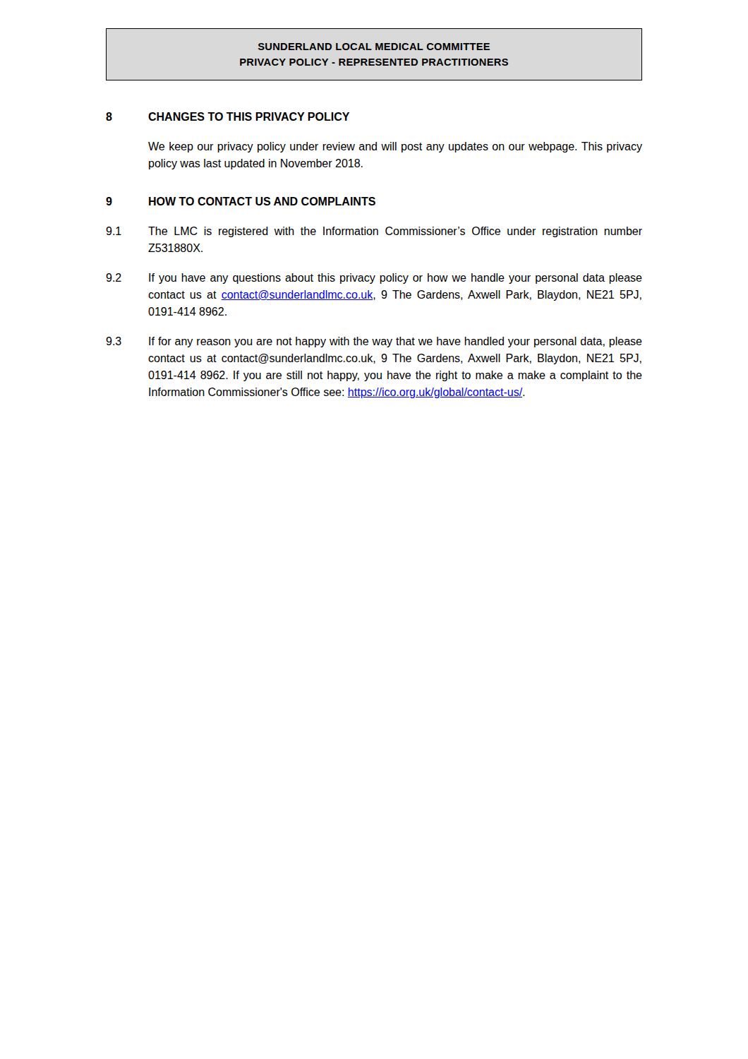SUNDERLAND LOCAL MEDICAL COMMITTEE
PRIVACY POLICY - REPRESENTED PRACTITIONERS
8
Changes to this privacy policy
We keep our privacy policy under review and will post any updates on our webpage. This privacy policy was last updated in November 2018.
9
How to contact us and complaints
9.1
The LMC is registered with the Information Commissioner’s Office under registration number Z531880X.
9.2
If you have any questions about this privacy policy or how we handle your personal data please contact us at contact@sunderlandlmc.co.uk, 9 The Gardens, Axwell Park, Blaydon, NE21 5PJ, 0191-414 8962.
9.3
If for any reason you are not happy with the way that we have handled your personal data, please contact us at contact@sunderlandlmc.co.uk, 9 The Gardens, Axwell Park, Blaydon, NE21 5PJ, 0191-414 8962. If you are still not happy, you have the right to make a make a complaint to the Information Commissioner's Office see: https://ico.org.uk/global/contact-us/.